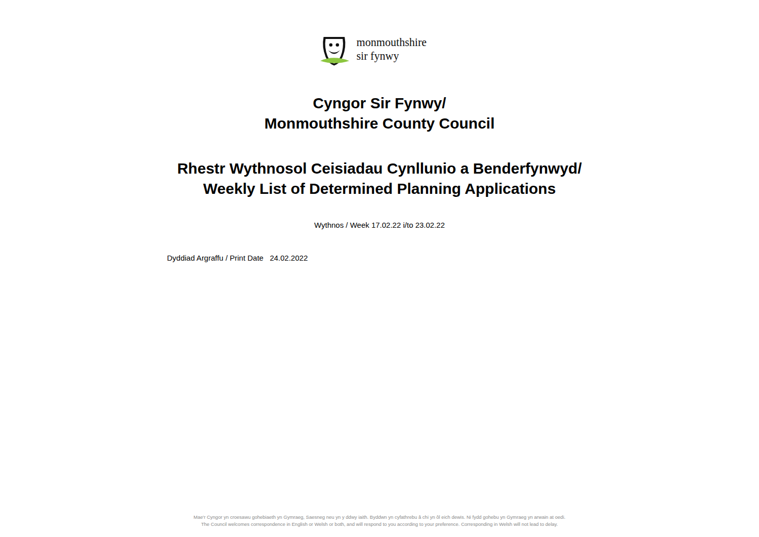Cyngor Sir Fynwy/
Monmouthshire County Council
Rhestr Wythnosol Ceisiadau Cynllunio a Benderfynwyd/
Weekly List of Determined Planning Applications
Wythnos / Week 17.02.22 i/to 23.02.22
Dyddiad Argraffu / Print Date 24.02.2022
Mae'r Cyngor yn croesawu gohebiaeth yn Gymraeg, Saesneg neu yn y ddwy iaith. Byddwn yn cyfathrebu â chi yn ôl eich dewis. Ni fydd gohebu yn Gymraeg yn arwain at oedi.
The Council welcomes correspondence in English or Welsh or both, and will respond to you according to your preference. Corresponding in Welsh will not lead to delay.